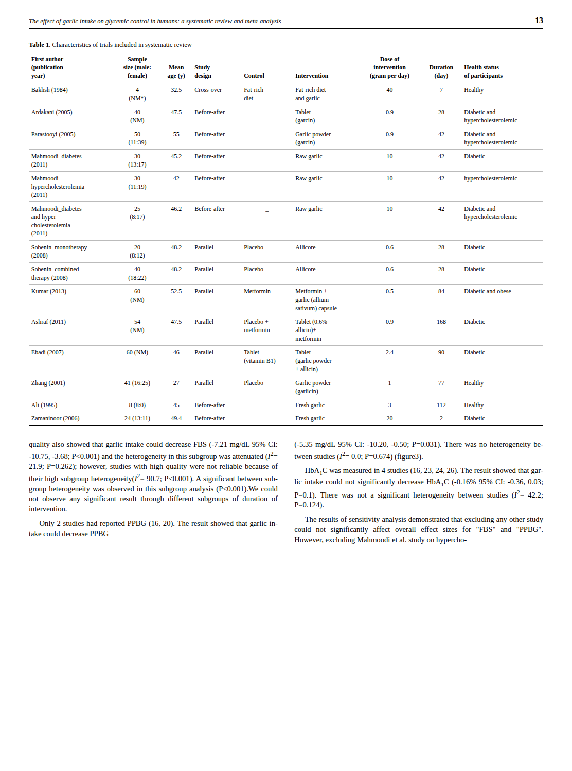The effect of garlic intake on glycemic control in humans: a systematic review and meta-analysis 13
Table 1 . Characteristics of trials included in systematic review
| First author (publication year) | Sample size (male: female) | Mean age (y) | Study design | Control | Intervention | Dose of intervention (gram per day) | Duration (day) | Health status of participants |
| --- | --- | --- | --- | --- | --- | --- | --- | --- |
| Bakhsh (1984) | 4 (NM*) | 32.5 | Cross-over | Fat-rich diet | Fat-rich diet and garlic | 40 | 7 | Healthy |
| Ardakani (2005) | 40 (NM) | 47.5 | Before-after | _ | Tablet (garcin) | 0.9 | 28 | Diabetic and hypercholesterolemic |
| Parastooyi (2005) | 50 (11:39) | 55 | Before-after | _ | Garlic powder (garcin) | 0.9 | 42 | Diabetic and hypercholesterolemic |
| Mahmoodi_diabetes (2011) | 30 (13:17) | 45.2 | Before-after | _ | Raw garlic | 10 | 42 | Diabetic |
| Mahmoodi_ hypercholesterolemia (2011) | 30 (11:19) | 42 | Before-after | _ | Raw garlic | 10 | 42 | hypercholesterolemic |
| Mahmoodi_diabetes and hyper cholesterolemia (2011) | 25 (8:17) | 46.2 | Before-after | _ | Raw garlic | 10 | 42 | Diabetic and hypercholesterolemic |
| Sobenin_monotherapy (2008) | 20 (8:12) | 48.2 | Parallel | Placebo | Allicore | 0.6 | 28 | Diabetic |
| Sobenin_combined therapy (2008) | 40 (18:22) | 48.2 | Parallel | Placebo | Allicore | 0.6 | 28 | Diabetic |
| Kumar (2013) | 60 (NM) | 52.5 | Parallel | Metformin | Metformin + garlic (allium sativum) capsule | 0.5 | 84 | Diabetic and obese |
| Ashraf (2011) | 54 (NM) | 47.5 | Parallel | Placebo + metformin | Tablet (0.6% allicin)+ metformin | 0.9 | 168 | Diabetic |
| Ebadi (2007) | 60 (NM) | 46 | Parallel | Tablet (vitamin B1) | Tablet (garlic powder + allicin) | 2.4 | 90 | Diabetic |
| Zhang (2001) | 41 (16:25) | 27 | Parallel | Placebo | Garlic powder (garlicin) | 1 | 77 | Healthy |
| Ali (1995) | 8 (8:0) | 45 | Before-after | _ | Fresh garlic | 3 | 112 | Healthy |
| Zamaninoor (2006) | 24 (13:11) | 49.4 | Before-after | _ | Fresh garlic | 20 | 2 | Diabetic |
quality also showed that garlic intake could decrease FBS (-7.21 mg/dL 95% CI: -10.75, -3.68; P<0.001) and the heterogeneity in this subgroup was attenuated (I2= 21.9; P=0.262); however, studies with high quality were not reliable because of their high subgroup heterogeneity(I2= 90.7; P<0.001). A significant between subgroup heterogeneity was observed in this subgroup analysis (P<0.001).We could not observe any significant result through different subgroups of duration of intervention.
Only 2 studies had reported PPBG (16, 20). The result showed that garlic intake could decrease PPBG
(-5.35 mg/dL 95% CI: -10.20, -0.50; P=0.031). There was no heterogeneity between studies (I2= 0.0; P=0.674) (figure3).
HbA1C was measured in 4 studies (16, 23, 24, 26). The result showed that garlic intake could not significantly decrease HbA1C (-0.16% 95% CI: -0.36, 0.03; P=0.1). There was not a significant heterogeneity between studies (I2= 42.2; P=0.124).
The results of sensitivity analysis demonstrated that excluding any other study could not significantly affect overall effect sizes for "FBS" and "PPBG". However, excluding Mahmoodi et al. study on hypercho-